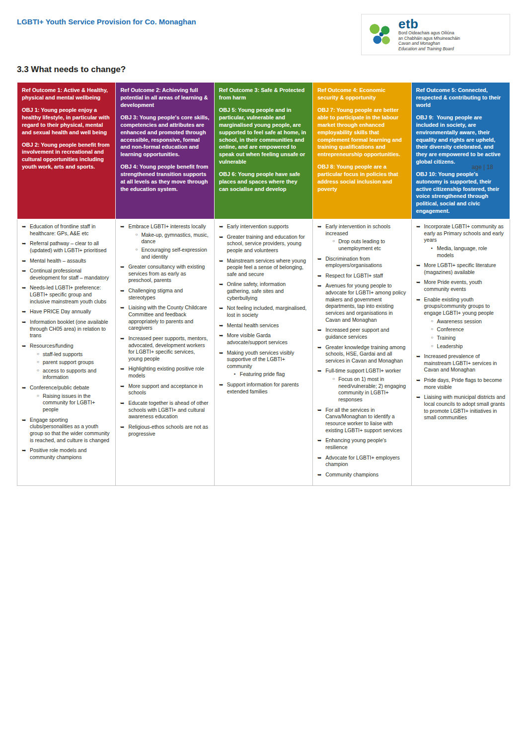LGBTI+ Youth Service Provision for Co. Monaghan
etb
Bord Oideachais agus Oiliúna
an Chabháin agus Mhuineacháin
Cavan and Monaghan
Education and Training Board
age | 18
3.3 What needs to change?
| Ref Outcome 1: Active & Healthy, physical and mental wellbeing OBJ 1: Young people enjoy a healthy lifestyle, in particular with regard to their physical, mental and sexual health and well being OBJ 2: Young people benefit from involvement in recreational and cultural opportunities including youth work, arts and sports. | Ref Outcome 2: Achieving full potential in all areas of learning & development OBJ 3: Young people's core skills, competencies and attributes are enhanced and promoted through accessible, responsive, formal and non-formal education and learning opportunities. OBJ 4: Young people benefit from strengthened transition supports at all levels as they move through the education system. | Ref Outcome 3: Safe & Protected from harm OBJ 5: Young people and in particular, vulnerable and marginalised young people, are supported to feel safe at home, in school, in their communities and online, and are empowered to speak out when feeling unsafe or vulnerable OBJ 6: Young people have safe places and spaces where they can socialise and develop | Ref Outcome 4: Economic security & opportunity OBJ 7: Young people are better able to participate in the labour market through enhanced employability skills that complement formal learning and training qualifications and entrepreneurship opportunities. OBJ 8: Young people are a particular focus in policies that address social inclusion and poverty | Ref Outcome 5: Connected, respected & contributing to their world OBJ 9: Young people are included in society, are environmentally aware, their equality and rights are upheld, their diversity celebrated, and they are empowered to be active global citizens. OBJ 10 : Young people's autonomy is supported, their active citizenship fostered, their voice strengthened through political, social and civic engagement. |
| --- | --- | --- | --- | --- |
| Education of frontline staff in healthcare: GPs, A&E etc Referral pathway – clear to all (updated) with LGBTI+ prioritised Mental health – assaults Continual professional development for staff – mandatory Needs-led LGBTI+ preference: LGBTI+ specific group and inclusive mainstream youth clubs Have PRICE Day annually Information booklet (one available through CH05 area) in relation to trans Resources/funding staff-led supports parent support groups access to supports and information Conference/public debate Raising issues in the community for LGBTI+ people Engage sporting clubs/personalities as a youth group so that the wider community is reached, and culture is changed Positive role models and community champions | Embrace LGBTI+ interests locally Make-up, gymnastics, music, dance Encouraging self-expression and identity Greater consultancy with existing services from as early as preschool, parents Challenging stigma and stereotypes Liaising with the County Childcare Committee and feedback appropriately to parents and caregivers Increased peer supports, mentors, advocated, development workers for LGBTI+ specific services, young people Highlighting existing positive role models More support and acceptance in schools Educate together is ahead of other schools with LGBTI+ and cultural awareness education Religious-ethos schools are not as progressive | Early intervention supports Greater training and education for school, service providers, young people and volunteers Mainstream services where young people feel a sense of belonging, safe and secure Online safety, information gathering, safe sites and cyberbullying Not feeling included, marginalised, lost in society Mental health services More visible Garda advocate/support services Making youth services visibly supportive of the LGBTI+ community Featuring pride flag Support information for parents extended families | Early intervention in schools increased Drop outs leading to unemployment etc Discrimination from employers/organisations Respect for LGBTI+ staff Avenues for young people to advocate for LGBTI+ among policy makers and government departments, tap into existing services and organisations in Cavan and Monaghan Increased peer support and guidance services Greater knowledge training among schools, HSE, Gardai and all services in Cavan and Monaghan Full-time support LGBTI+ worker Focus on 1) most in need/vulnerable; 2) engaging community in LGBTI+ responses For all the services in Canva/Monaghan to identify a resource worker to liaise with existing LGBTI+ support services Enhancing young people's resilience Advocate for LGBTI+ employers champion Community champions | Incorporate LGBTI+ community as early as Primary schools and early years Media, language, role models More LGBTI+ specific literature (magazines) available More Pride events, youth community events Enable existing youth groups/community groups to engage LGBTI+ young people Awareness session Conference Training Leadership Increased prevalence of mainstream LGBTI+ services in Cavan and Monaghan Pride days, Pride flags to become more visible Liaising with municipal districts and local councils to adopt small grants to promote LGBTI+ initiatives in small communities |